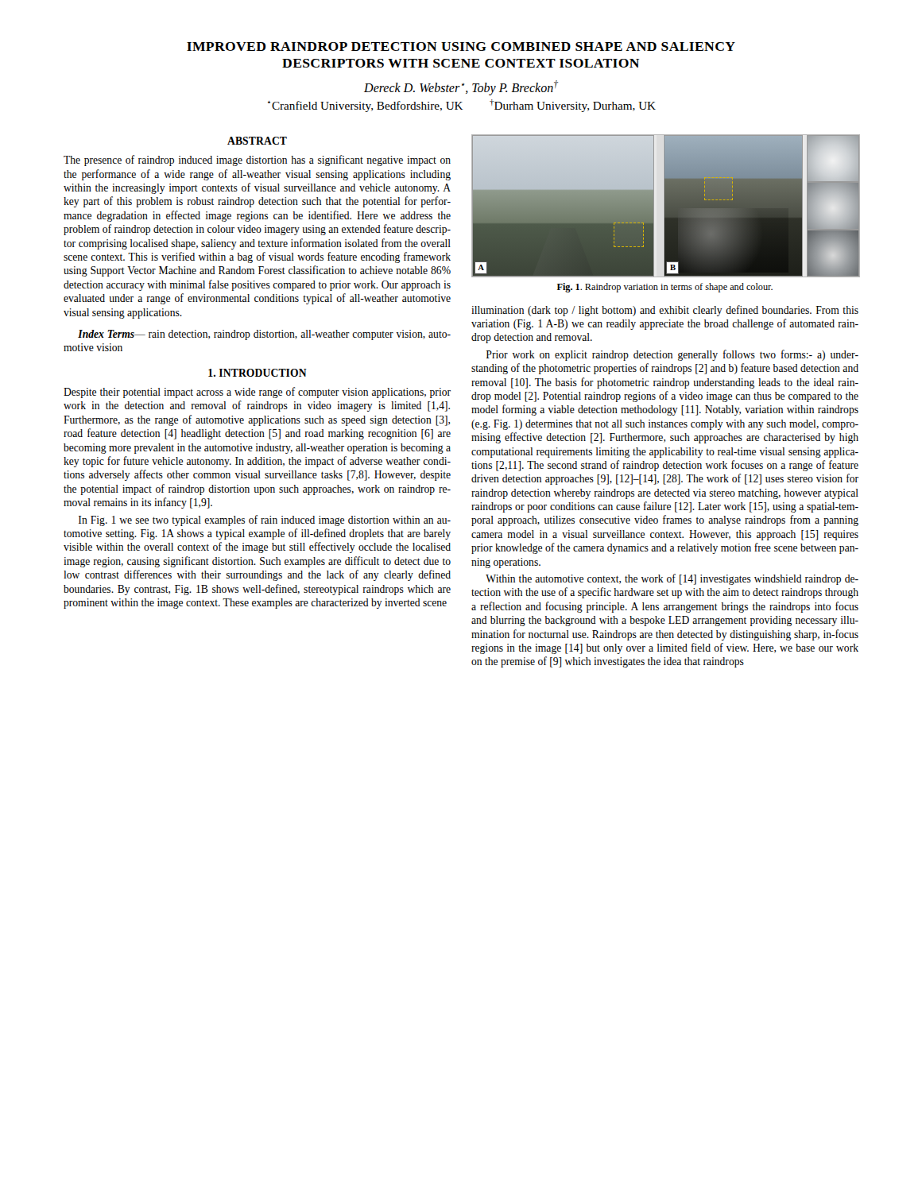Improved Raindrop Detection Using Combined Shape and Saliency
Descriptors with Scene Context Isolation
Dereck D. Webster⋆, Toby P. Breckon†
⋆Cranfield University, Bedfordshire, UK†Durham University, Durham, UK
Abstract
The presence of raindrop induced image distortion has a significant negative impact on the performance of a wide range of all-weather visual sensing applications including within the increasingly import contexts of visual surveillance and vehicle autonomy. A key part of this problem is robust raindrop detection such that the potential for performance degradation in effected image regions can be identified. Here we address the problem of raindrop detection in colour video imagery using an extended feature descriptor comprising localised shape, saliency and texture information isolated from the overall scene context. This is verified within a bag of visual words feature encoding framework using Support Vector Machine and Random Forest classification to achieve notable 86% detection accuracy with minimal false positives compared to prior work. Our approach is evaluated under a range of environmental conditions typical of all-weather automotive visual sensing applications.
Index Terms— rain detection, raindrop distortion, all-weather computer vision, automotive vision
1. Introduction
Despite their potential impact across a wide range of computer vision applications, prior work in the detection and removal of raindrops in video imagery is limited [1,4]. Furthermore, as the range of automotive applications such as speed sign detection [3], road feature detection [4] headlight detection [5] and road marking recognition [6] are becoming more prevalent in the automotive industry, all-weather operation is becoming a key topic for future vehicle autonomy. In addition, the impact of adverse weather conditions adversely affects other common visual surveillance tasks [7,8]. However, despite the potential impact of raindrop distortion upon such approaches, work on raindrop removal remains in its infancy [1,9].
In Fig. 1 we see two typical examples of rain induced image distortion within an automotive setting. Fig. 1A shows a typical example of ill-defined droplets that are barely visible within the overall context of the image but still effectively occlude the localised image region, causing significant distortion. Such examples are difficult to detect due to low contrast differences with their surroundings and the lack of any clearly defined boundaries. By contrast, Fig. 1B shows well-defined, stereotypical raindrops which are prominent within the image context. These examples are characterized by inverted scene
A
B
Fig. 1. Raindrop variation in terms of shape and colour.
illumination (dark top / light bottom) and exhibit clearly defined boundaries. From this variation (Fig. 1 A-B) we can readily appreciate the broad challenge of automated raindrop detection and removal.
Prior work on explicit raindrop detection generally follows two forms:- a) understanding of the photometric properties of raindrops [2] and b) feature based detection and removal [10]. The basis for photometric raindrop understanding leads to the ideal raindrop model [2]. Potential raindrop regions of a video image can thus be compared to the model forming a viable detection methodology [11]. Notably, variation within raindrops (e.g. Fig. 1) determines that not all such instances comply with any such model, compromising effective detection [2]. Furthermore, such approaches are characterised by high computational requirements limiting the applicability to real-time visual sensing applications [2,11]. The second strand of raindrop detection work focuses on a range of feature driven detection approaches [9], [12]–[14], [28]. The work of [12] uses stereo vision for raindrop detection whereby raindrops are detected via stereo matching, however atypical raindrops or poor conditions can cause failure [12]. Later work [15], using a spatial-temporal approach, utilizes consecutive video frames to analyse raindrops from a panning camera model in a visual surveillance context. However, this approach [15] requires prior knowledge of the camera dynamics and a relatively motion free scene between panning operations.
Within the automotive context, the work of [14] investigates windshield raindrop detection with the use of a specific hardware set up with the aim to detect raindrops through a reflection and focusing principle. A lens arrangement brings the raindrops into focus and blurring the background with a bespoke LED arrangement providing necessary illumination for nocturnal use. Raindrops are then detected by distinguishing sharp, in-focus regions in the image [14] but only over a limited field of view. Here, we base our work on the premise of [9] which investigates the idea that raindrops